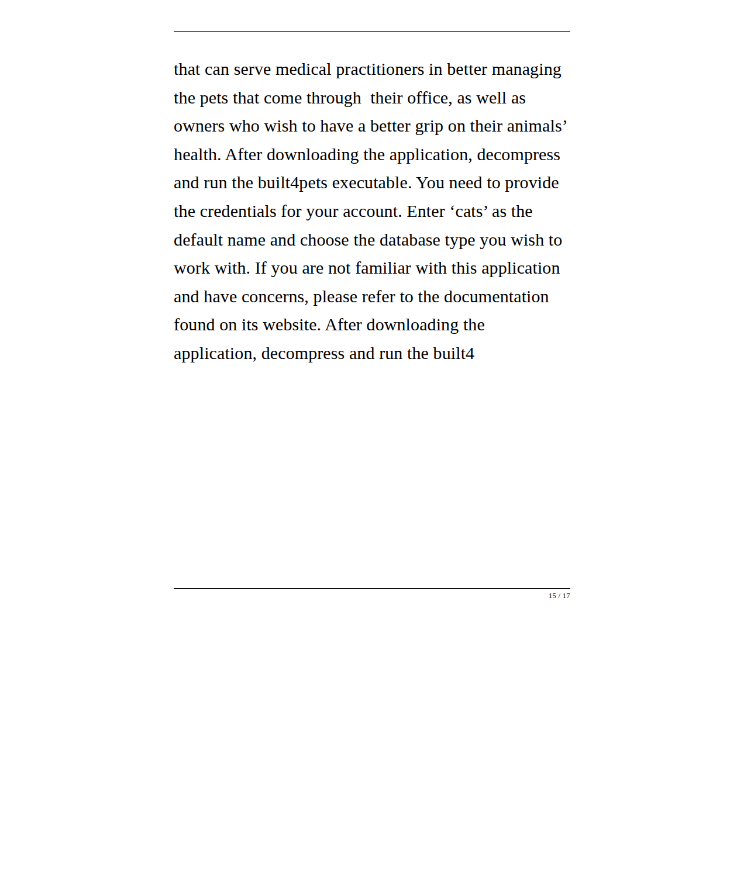that can serve medical practitioners in better managing the pets that come through their office, as well as owners who wish to have a better grip on their animals’ health. After downloading the application, decompress and run the built4pets executable. You need to provide the credentials for your account. Enter ‘cats’ as the default name and choose the database type you wish to work with. If you are not familiar with this application and have concerns, please refer to the documentation found on its website. After downloading the application, decompress and run the built4
15 / 17